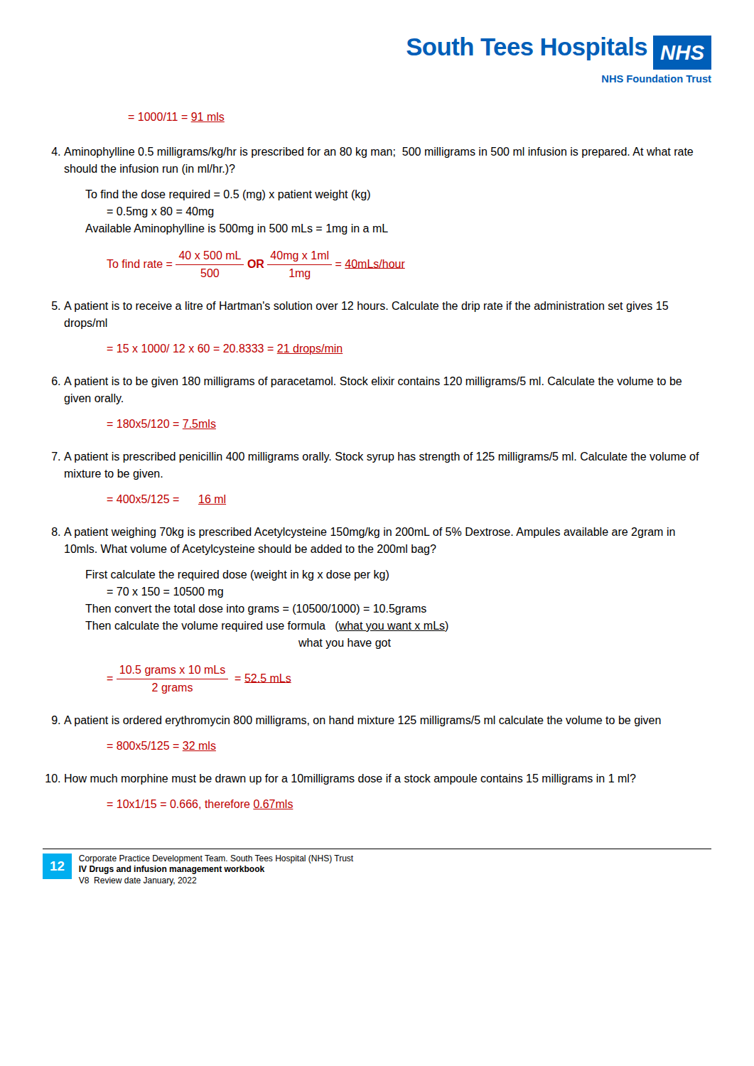South Tees Hospitals NHS
NHS Foundation Trust
= 1000/11 = 91 mls
Aminophylline 0.5 milligrams/kg/hr is prescribed for an 80 kg man; 500 milligrams in 500 ml infusion is prepared. At what rate should the infusion run (in ml/hr.)?
To find the dose required = 0.5 (mg) x patient weight (kg)
= 0.5mg x 80 = 40mg
Available Aminophylline is 500mg in 500 mLs = 1mg in a mL
To find rate = 40 x 500 mL 500 OR 40mg x 1ml 1mg = 40mLs/hour
A patient is to receive a litre of Hartman's solution over 12 hours. Calculate the drip rate if the administration set gives 15 drops/ml
= 15 x 1000/ 12 x 60 = 20.8333 = 21 drops/min
A patient is to be given 180 milligrams of paracetamol. Stock elixir contains 120 milligrams/5 ml. Calculate the volume to be given orally.
= 180x5/120 = 7.5mls
A patient is prescribed penicillin 400 milligrams orally. Stock syrup has strength of 125 milligrams/5 ml. Calculate the volume of mixture to be given.
= 400x5/125 = 16 ml
A patient weighing 70kg is prescribed Acetylcysteine 150mg/kg in 200mL of 5% Dextrose. Ampules available are 2gram in 10mls. What volume of Acetylcysteine should be added to the 200ml bag?
First calculate the required dose (weight in kg x dose per kg)
= 70 x 150 = 10500 mg
Then convert the total dose into grams = (10500/1000) = 10.5grams
Then calculate the volume required use formula (what you want x mLs)
what you have got
= 10.5 grams x 10 mLs 2 grams = 52.5 mLs
A patient is ordered erythromycin 800 milligrams, on hand mixture 125 milligrams/5 ml calculate the volume to be given
= 800x5/125 = 32 mls
How much morphine must be drawn up for a 10milligrams dose if a stock ampoule contains 15 milligrams in 1 ml?
= 10x1/15 = 0.666, therefore 0.67mls
12
Corporate Practice Development Team. South Tees Hospital (NHS) Trust
IV Drugs and infusion management workbook
V8 Review date January, 2022